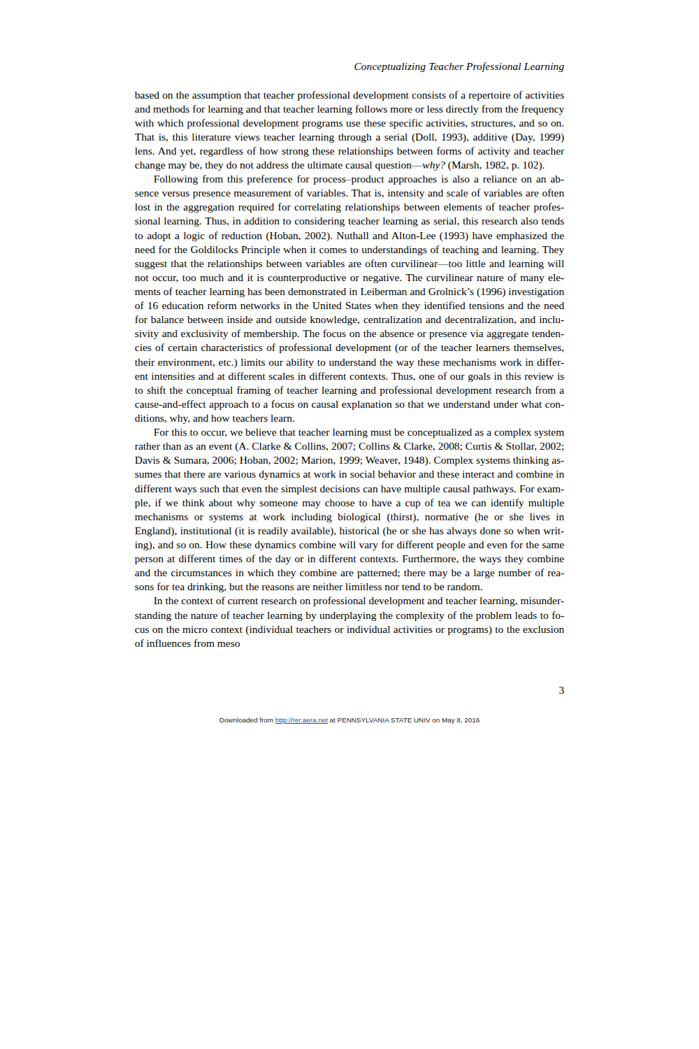Conceptualizing Teacher Professional Learning
based on the assumption that teacher professional development consists of a repertoire of activities and methods for learning and that teacher learning follows more or less directly from the frequency with which professional development programs use these specific activities, structures, and so on. That is, this literature views teacher learning through a serial (Doll, 1993), additive (Day, 1999) lens. And yet, regardless of how strong these relationships between forms of activity and teacher change may be, they do not address the ultimate causal question—why? (Marsh, 1982, p. 102).
Following from this preference for process–product approaches is also a reliance on an absence versus presence measurement of variables. That is, intensity and scale of variables are often lost in the aggregation required for correlating relationships between elements of teacher professional learning. Thus, in addition to considering teacher learning as serial, this research also tends to adopt a logic of reduction (Hoban, 2002). Nuthall and Alton-Lee (1993) have emphasized the need for the Goldilocks Principle when it comes to understandings of teaching and learning. They suggest that the relationships between variables are often curvilinear—too little and learning will not occur, too much and it is counterproductive or negative. The curvilinear nature of many elements of teacher learning has been demonstrated in Leiberman and Grolnick’s (1996) investigation of 16 education reform networks in the United States when they identified tensions and the need for balance between inside and outside knowledge, centralization and decentralization, and inclusivity and exclusivity of membership. The focus on the absence or presence via aggregate tendencies of certain characteristics of professional development (or of the teacher learners themselves, their environment, etc.) limits our ability to understand the way these mechanisms work in different intensities and at different scales in different contexts. Thus, one of our goals in this review is to shift the conceptual framing of teacher learning and professional development research from a cause-and-effect approach to a focus on causal explanation so that we understand under what conditions, why, and how teachers learn.
For this to occur, we believe that teacher learning must be conceptualized as a complex system rather than as an event (A. Clarke & Collins, 2007; Collins & Clarke, 2008; Curtis & Stollar, 2002; Davis & Sumara, 2006; Hoban, 2002; Marion, 1999; Weaver, 1948). Complex systems thinking assumes that there are various dynamics at work in social behavior and these interact and combine in different ways such that even the simplest decisions can have multiple causal pathways. For example, if we think about why someone may choose to have a cup of tea we can identify multiple mechanisms or systems at work including biological (thirst), normative (he or she lives in England), institutional (it is readily available), historical (he or she has always done so when writing), and so on. How these dynamics combine will vary for different people and even for the same person at different times of the day or in different contexts. Furthermore, the ways they combine and the circumstances in which they combine are patterned; there may be a large number of reasons for tea drinking, but the reasons are neither limitless nor tend to be random.
In the context of current research on professional development and teacher learning, misunderstanding the nature of teacher learning by underplaying the complexity of the problem leads to focus on the micro context (individual teachers or individual activities or programs) to the exclusion of influences from meso
3
Downloaded from http://rer.aera.net at PENNSYLVANIA STATE UNIV on May 8, 2016